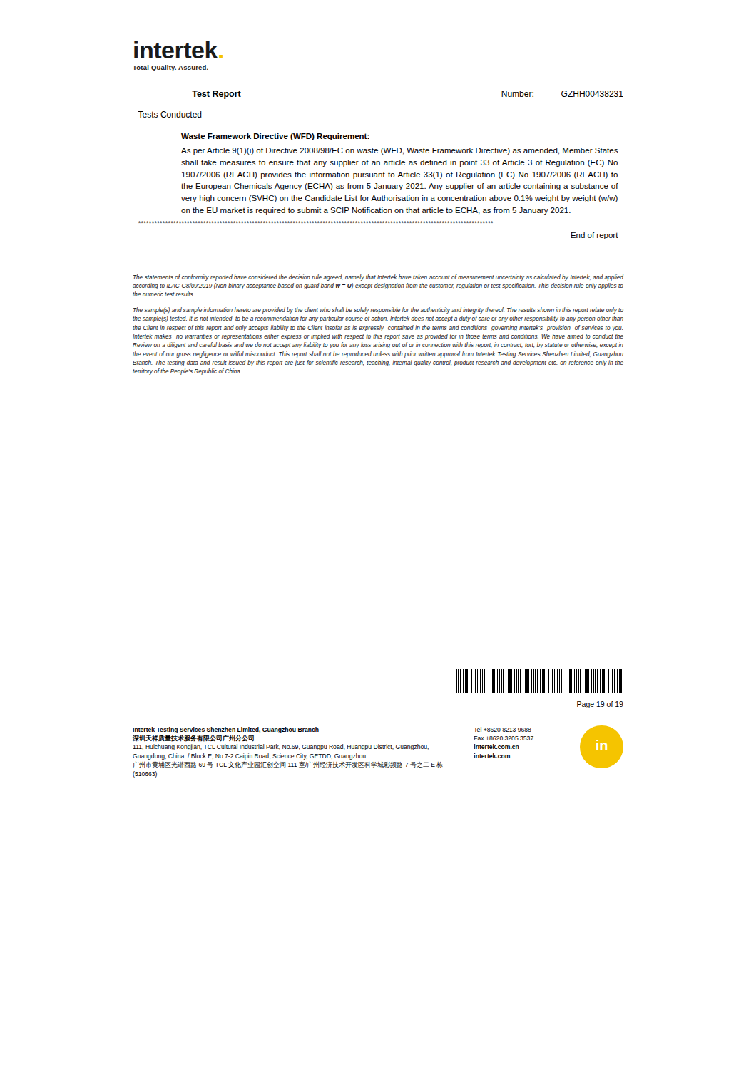intertek.
Total Quality. Assured.
Test Report
Number: GZHH00438231
Tests Conducted
Waste Framework Directive (WFD) Requirement:
As per Article 9(1)(i) of Directive 2008/98/EC on waste (WFD, Waste Framework Directive) as amended, Member States shall take measures to ensure that any supplier of an article as defined in point 33 of Article 3 of Regulation (EC) No 1907/2006 (REACH) provides the information pursuant to Article 33(1) of Regulation (EC) No 1907/2006 (REACH) to the European Chemicals Agency (ECHA) as from 5 January 2021. Any supplier of an article containing a substance of very high concern (SVHC) on the Candidate List for Authorisation in a concentration above 0.1% weight by weight (w/w) on the EU market is required to submit a SCIP Notification on that article to ECHA, as from 5 January 2021.
***********************************************************************************************************************************
End of report
The statements of conformity reported have considered the decision rule agreed, namely that Intertek have taken account of measurement uncertainty as calculated by Intertek, and applied according to ILAC-G8/09:2019 (Non-binary acceptance based on guard band w = U) except designation from the customer, regulation or test specification. This decision rule only applies to the numeric test results.
The sample(s) and sample information hereto are provided by the client who shall be solely responsible for the authenticity and integrity thereof. The results shown in this report relate only to the sample(s) tested. It is not intended to be a recommendation for any particular course of action. Intertek does not accept a duty of care or any other responsibility to any person other than the Client in respect of this report and only accepts liability to the Client insofar as is expressly contained in the terms and conditions governing Intertek's provision of services to you. Intertek makes no warranties or representations either express or implied with respect to this report save as provided for in those terms and conditions. We have aimed to conduct the Review on a diligent and careful basis and we do not accept any liability to you for any loss arising out of or in connection with this report, in contract, tort, by statute or otherwise, except in the event of our gross negligence or wilful misconduct. This report shall not be reproduced unless with prior written approval from Intertek Testing Services Shenzhen Limited, Guangzhou Branch. The testing data and result issued by this report are just for scientific research, teaching, internal quality control, product research and development etc. on reference only in the territory of the People's Republic of China.
Page 19 of 19
Intertek Testing Services Shenzhen Limited, Guangzhou Branch
深圳天祥质量技术服务有限公司广州分公司
111, Huichuang Kongjian, TCL Cultural Industrial Park, No.69, Guangpu Road, Huangpu District, Guangzhou,
Guangdong, China. / Block E, No.7-2 Caipin Road, Science City, GETDD, Guangzhou.
广州市黄埔区光谱西路 69 号 TCL 文化产业园汇创空间 111 室/广州经济技术开发区科学城彩频路 7 号之二 E 栋(510663)
Tel +8620 8213 9688
Fax +8620 3205 3537
intertek.com.cn
intertek.com